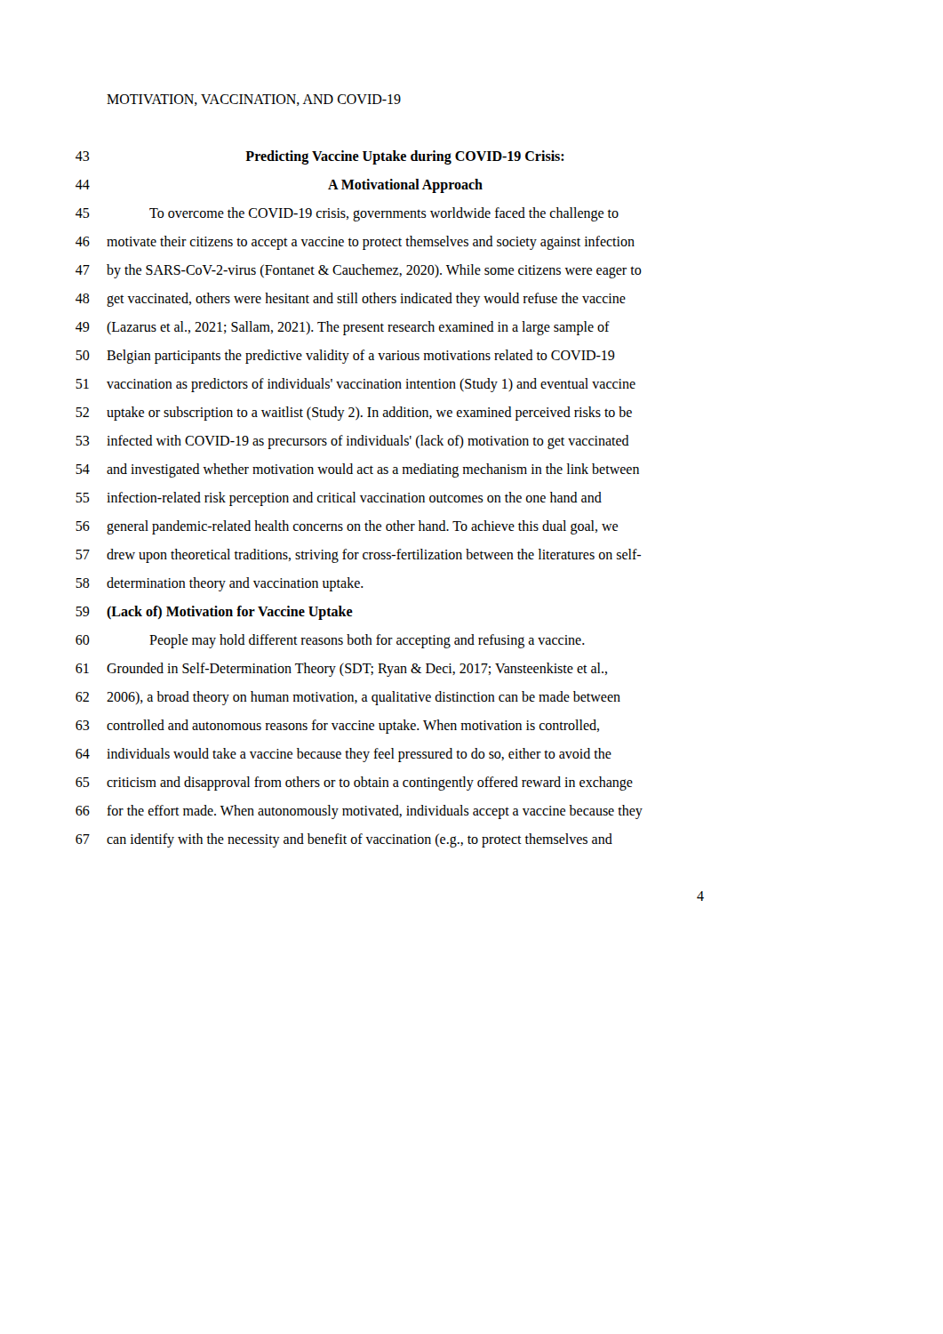MOTIVATION, VACCINATION, AND COVID-19
43
Predicting Vaccine Uptake during COVID-19 Crisis:
44
A Motivational Approach
45
To overcome the COVID-19 crisis, governments worldwide faced the challenge to
46
motivate their citizens to accept a vaccine to protect themselves and society against infection
47
by the SARS-CoV-2-virus (Fontanet & Cauchemez, 2020). While some citizens were eager to
48
get vaccinated, others were hesitant and still others indicated they would refuse the vaccine
49
(Lazarus et al., 2021; Sallam, 2021). The present research examined in a large sample of
50
Belgian participants the predictive validity of a various motivations related to COVID-19
51
vaccination as predictors of individuals' vaccination intention (Study 1) and eventual vaccine
52
uptake or subscription to a waitlist (Study 2). In addition, we examined perceived risks to be
53
infected with COVID-19 as precursors of individuals' (lack of) motivation to get vaccinated
54
and investigated whether motivation would act as a mediating mechanism in the link between
55
infection-related risk perception and critical vaccination outcomes on the one hand and
56
general pandemic-related health concerns on the other hand. To achieve this dual goal, we
57
drew upon theoretical traditions, striving for cross-fertilization between the literatures on self-
58
determination theory and vaccination uptake.
59
(Lack of) Motivation for Vaccine Uptake
60
People may hold different reasons both for accepting and refusing a vaccine.
61
Grounded in Self-Determination Theory (SDT; Ryan & Deci, 2017; Vansteenkiste et al.,
62
2006), a broad theory on human motivation, a qualitative distinction can be made between
63
controlled and autonomous reasons for vaccine uptake. When motivation is controlled,
64
individuals would take a vaccine because they feel pressured to do so, either to avoid the
65
criticism and disapproval from others or to obtain a contingently offered reward in exchange
66
for the effort made. When autonomously motivated, individuals accept a vaccine because they
67
can identify with the necessity and benefit of vaccination (e.g., to protect themselves and
4